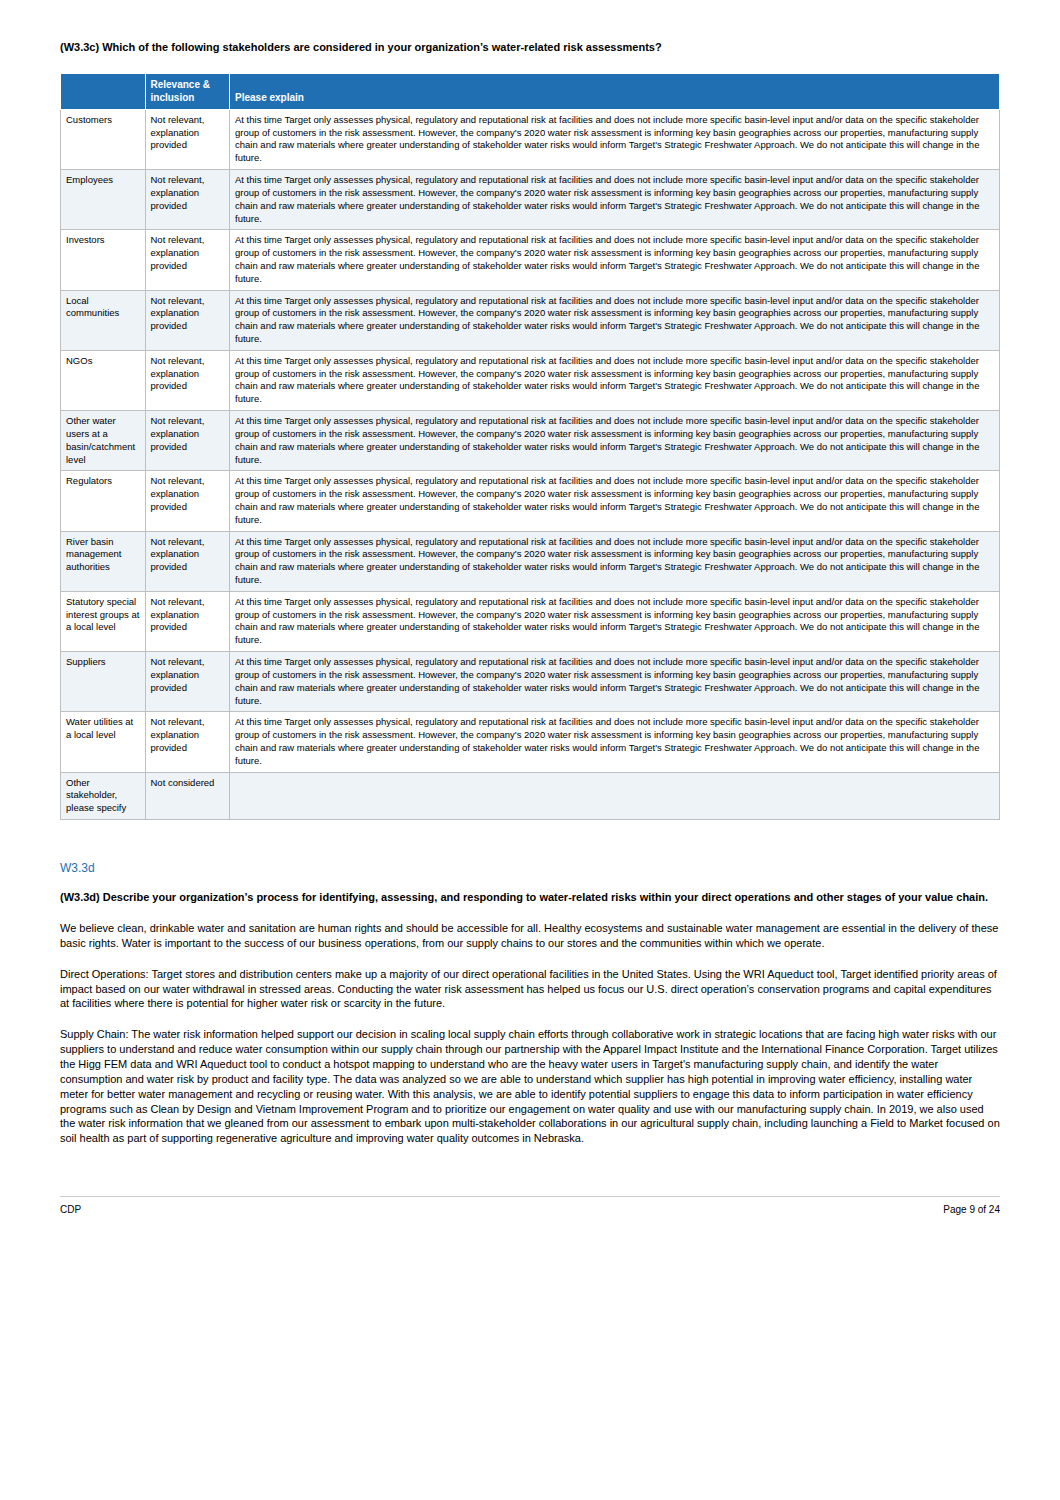(W3.3c) Which of the following stakeholders are considered in your organization’s water-related risk assessments?
| | Relevance & inclusion | Please explain |
| --- | --- | --- |
| Customers | Not relevant, explanation provided | At this time Target only assesses physical, regulatory and reputational risk at facilities and does not include more specific basin-level input and/or data on the specific stakeholder group of customers in the risk assessment. However, the company's 2020 water risk assessment is informing key basin geographies across our properties, manufacturing supply chain and raw materials where greater understanding of stakeholder water risks would inform Target's Strategic Freshwater Approach. We do not anticipate this will change in the future. |
| Employees | Not relevant, explanation provided | At this time Target only assesses physical, regulatory and reputational risk at facilities and does not include more specific basin-level input and/or data on the specific stakeholder group of customers in the risk assessment. However, the company's 2020 water risk assessment is informing key basin geographies across our properties, manufacturing supply chain and raw materials where greater understanding of stakeholder water risks would inform Target's Strategic Freshwater Approach. We do not anticipate this will change in the future. |
| Investors | Not relevant, explanation provided | At this time Target only assesses physical, regulatory and reputational risk at facilities and does not include more specific basin-level input and/or data on the specific stakeholder group of customers in the risk assessment. However, the company's 2020 water risk assessment is informing key basin geographies across our properties, manufacturing supply chain and raw materials where greater understanding of stakeholder water risks would inform Target's Strategic Freshwater Approach. We do not anticipate this will change in the future. |
| Local communities | Not relevant, explanation provided | At this time Target only assesses physical, regulatory and reputational risk at facilities and does not include more specific basin-level input and/or data on the specific stakeholder group of customers in the risk assessment. However, the company's 2020 water risk assessment is informing key basin geographies across our properties, manufacturing supply chain and raw materials where greater understanding of stakeholder water risks would inform Target's Strategic Freshwater Approach. We do not anticipate this will change in the future. |
| NGOs | Not relevant, explanation provided | At this time Target only assesses physical, regulatory and reputational risk at facilities and does not include more specific basin-level input and/or data on the specific stakeholder group of customers in the risk assessment. However, the company's 2020 water risk assessment is informing key basin geographies across our properties, manufacturing supply chain and raw materials where greater understanding of stakeholder water risks would inform Target's Strategic Freshwater Approach. We do not anticipate this will change in the future. |
| Other water users at a basin/catchment level | Not relevant, explanation provided | At this time Target only assesses physical, regulatory and reputational risk at facilities and does not include more specific basin-level input and/or data on the specific stakeholder group of customers in the risk assessment. However, the company's 2020 water risk assessment is informing key basin geographies across our properties, manufacturing supply chain and raw materials where greater understanding of stakeholder water risks would inform Target's Strategic Freshwater Approach. We do not anticipate this will change in the future. |
| Regulators | Not relevant, explanation provided | At this time Target only assesses physical, regulatory and reputational risk at facilities and does not include more specific basin-level input and/or data on the specific stakeholder group of customers in the risk assessment. However, the company's 2020 water risk assessment is informing key basin geographies across our properties, manufacturing supply chain and raw materials where greater understanding of stakeholder water risks would inform Target's Strategic Freshwater Approach. We do not anticipate this will change in the future. |
| River basin management authorities | Not relevant, explanation provided | At this time Target only assesses physical, regulatory and reputational risk at facilities and does not include more specific basin-level input and/or data on the specific stakeholder group of customers in the risk assessment. However, the company's 2020 water risk assessment is informing key basin geographies across our properties, manufacturing supply chain and raw materials where greater understanding of stakeholder water risks would inform Target's Strategic Freshwater Approach. We do not anticipate this will change in the future. |
| Statutory special interest groups at a local level | Not relevant, explanation provided | At this time Target only assesses physical, regulatory and reputational risk at facilities and does not include more specific basin-level input and/or data on the specific stakeholder group of customers in the risk assessment. However, the company's 2020 water risk assessment is informing key basin geographies across our properties, manufacturing supply chain and raw materials where greater understanding of stakeholder water risks would inform Target's Strategic Freshwater Approach. We do not anticipate this will change in the future. |
| Suppliers | Not relevant, explanation provided | At this time Target only assesses physical, regulatory and reputational risk at facilities and does not include more specific basin-level input and/or data on the specific stakeholder group of customers in the risk assessment. However, the company's 2020 water risk assessment is informing key basin geographies across our properties, manufacturing supply chain and raw materials where greater understanding of stakeholder water risks would inform Target's Strategic Freshwater Approach. We do not anticipate this will change in the future. |
| Water utilities at a local level | Not relevant, explanation provided | At this time Target only assesses physical, regulatory and reputational risk at facilities and does not include more specific basin-level input and/or data on the specific stakeholder group of customers in the risk assessment. However, the company's 2020 water risk assessment is informing key basin geographies across our properties, manufacturing supply chain and raw materials where greater understanding of stakeholder water risks would inform Target's Strategic Freshwater Approach. We do not anticipate this will change in the future. |
| Other stakeholder, please specify | Not considered | |
W3.3d
(W3.3d) Describe your organization’s process for identifying, assessing, and responding to water-related risks within your direct operations and other stages of your value chain.
We believe clean, drinkable water and sanitation are human rights and should be accessible for all. Healthy ecosystems and sustainable water management are essential in the delivery of these basic rights. Water is important to the success of our business operations, from our supply chains to our stores and the communities within which we operate.
Direct Operations: Target stores and distribution centers make up a majority of our direct operational facilities in the United States. Using the WRI Aqueduct tool, Target identified priority areas of impact based on our water withdrawal in stressed areas. Conducting the water risk assessment has helped us focus our U.S. direct operation’s conservation programs and capital expenditures at facilities where there is potential for higher water risk or scarcity in the future.
Supply Chain: The water risk information helped support our decision in scaling local supply chain efforts through collaborative work in strategic locations that are facing high water risks with our suppliers to understand and reduce water consumption within our supply chain through our partnership with the Apparel Impact Institute and the International Finance Corporation. Target utilizes the Higg FEM data and WRI Aqueduct tool to conduct a hotspot mapping to understand who are the heavy water users in Target's manufacturing supply chain, and identify the water consumption and water risk by product and facility type. The data was analyzed so we are able to understand which supplier has high potential in improving water efficiency, installing water meter for better water management and recycling or reusing water. With this analysis, we are able to identify potential suppliers to engage this data to inform participation in water efficiency programs such as Clean by Design and Vietnam Improvement Program and to prioritize our engagement on water quality and use with our manufacturing supply chain. In 2019, we also used the water risk information that we gleaned from our assessment to embark upon multi-stakeholder collaborations in our agricultural supply chain, including launching a Field to Market focused on soil health as part of supporting regenerative agriculture and improving water quality outcomes in Nebraska.
CDP Page 9 of 24